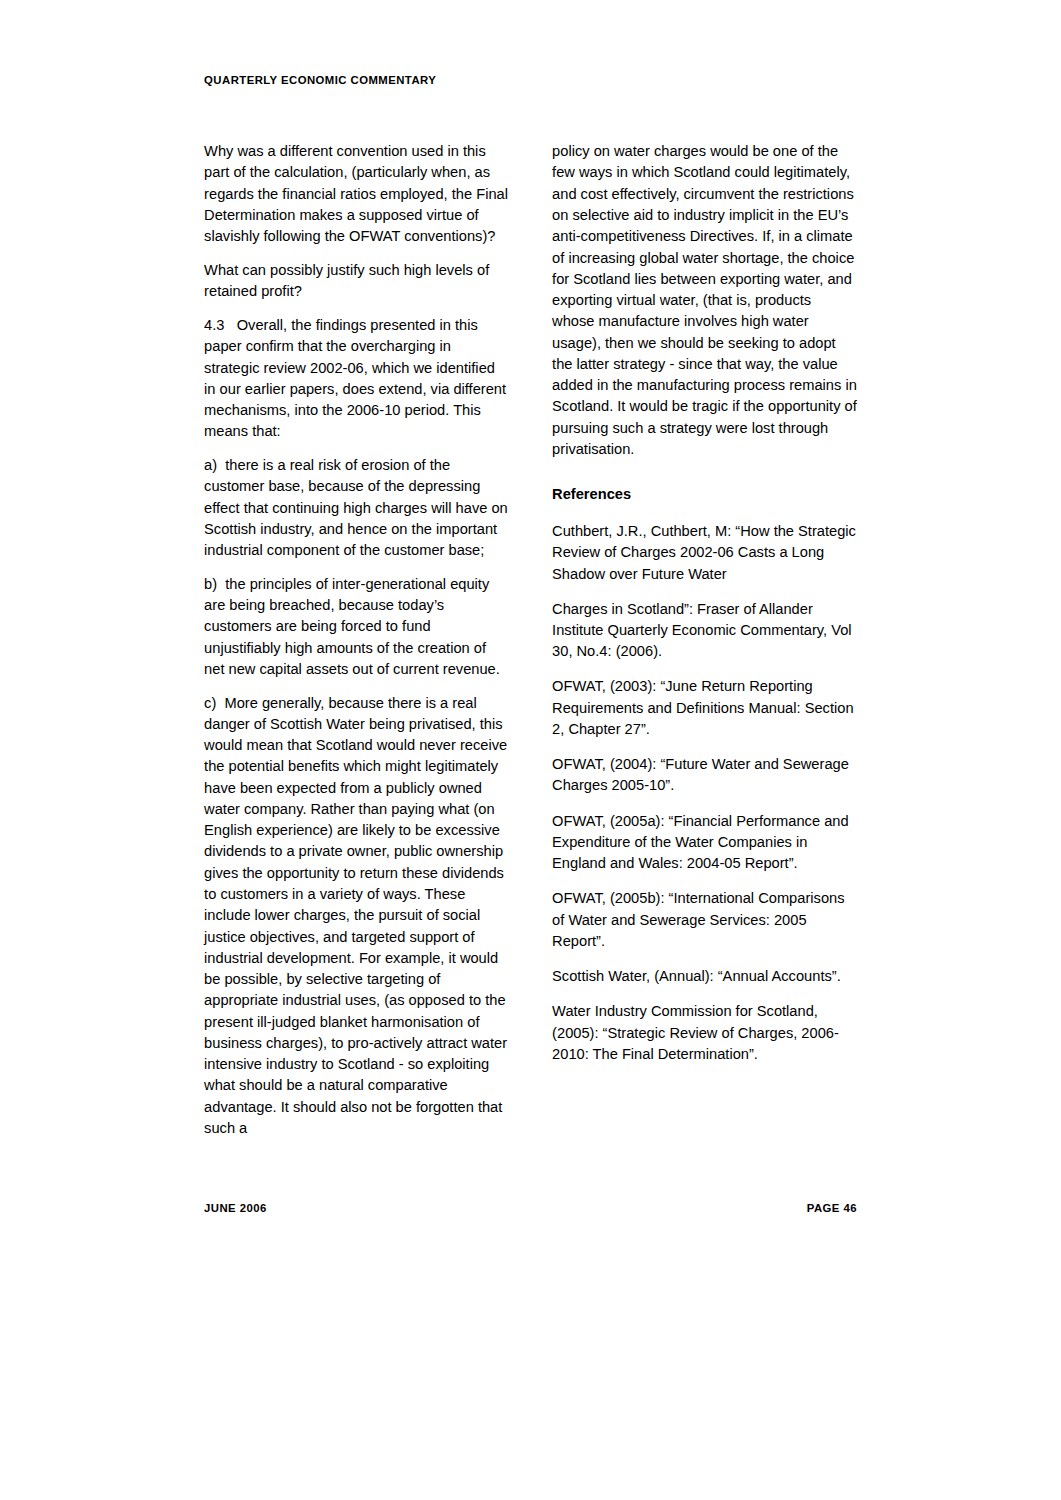QUARTERLY ECONOMIC COMMENTARY
Why was a different convention used in this part of the calculation, (particularly when, as regards the financial ratios employed, the Final Determination makes a supposed virtue of slavishly following the OFWAT conventions)?
What can possibly justify such high levels of retained profit?
4.3 Overall, the findings presented in this paper confirm that the overcharging in strategic review 2002-06, which we identified in our earlier papers, does extend, via different mechanisms, into the 2006-10 period. This means that:
a) there is a real risk of erosion of the customer base, because of the depressing effect that continuing high charges will have on Scottish industry, and hence on the important industrial component of the customer base;
b) the principles of inter-generational equity are being breached, because today’s customers are being forced to fund unjustifiably high amounts of the creation of net new capital assets out of current revenue.
c) More generally, because there is a real danger of Scottish Water being privatised, this would mean that Scotland would never receive the potential benefits which might legitimately have been expected from a publicly owned water company. Rather than paying what (on English experience) are likely to be excessive dividends to a private owner, public ownership gives the opportunity to return these dividends to customers in a variety of ways. These include lower charges, the pursuit of social justice objectives, and targeted support of industrial development. For example, it would be possible, by selective targeting of appropriate industrial uses, (as opposed to the present ill-judged blanket harmonisation of business charges), to pro-actively attract water intensive industry to Scotland - so exploiting what should be a natural comparative advantage. It should also not be forgotten that such a
policy on water charges would be one of the few ways in which Scotland could legitimately, and cost effectively, circumvent the restrictions on selective aid to industry implicit in the EU’s anti-competitiveness Directives. If, in a climate of increasing global water shortage, the choice for Scotland lies between exporting water, and exporting virtual water, (that is, products whose manufacture involves high water usage), then we should be seeking to adopt the latter strategy - since that way, the value added in the manufacturing process remains in Scotland. It would be tragic if the opportunity of pursuing such a strategy were lost through privatisation.
References
Cuthbert, J.R., Cuthbert, M: “How the Strategic Review of Charges 2002-06 Casts a Long Shadow over Future Water
Charges in Scotland”: Fraser of Allander Institute Quarterly Economic Commentary, Vol 30, No.4: (2006).
OFWAT, (2003): “June Return Reporting Requirements and Definitions Manual: Section 2, Chapter 27”.
OFWAT, (2004): “Future Water and Sewerage Charges 2005-10”.
OFWAT, (2005a): “Financial Performance and Expenditure of the Water Companies in England and Wales: 2004-05 Report”.
OFWAT, (2005b): “International Comparisons of Water and Sewerage Services: 2005 Report”.
Scottish Water, (Annual): “Annual Accounts”.
Water Industry Commission for Scotland, (2005): “Strategic Review of Charges, 2006-2010: The Final Determination”.
JUNE 2006 PAGE 46